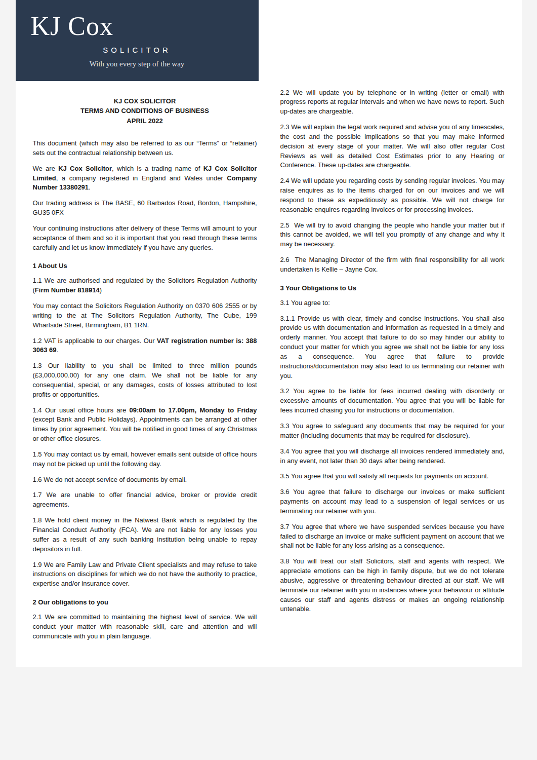KJ Cox
SOLICITOR
With you every step of the way
KJ Cox Solicitor
Terms and Conditions of Business
April 2022
This document (which may also be referred to as our “Terms” or “retainer) sets out the contractual relationship between us.
We are KJ Cox Solicitor, which is a trading name of KJ Cox Solicitor Limited, a company registered in England and Wales under Company Number 13380291.
Our trading address is The BASE, 60 Barbados Road, Bordon, Hampshire, GU35 0FX
Your continuing instructions after delivery of these Terms will amount to your acceptance of them and so it is important that you read through these terms carefully and let us know immediately if you have any queries.
1 About Us
1.1 We are authorised and regulated by the Solicitors Regulation Authority (Firm Number 818914)
You may contact the Solicitors Regulation Authority on 0370 606 2555 or by writing to the at The Solicitors Regulation Authority, The Cube, 199 Wharfside Street, Birmingham, B1 1RN.
1.2 VAT is applicable to our charges. Our VAT registration number is: 388 3063 69.
1.3 Our liability to you shall be limited to three million pounds (£3,000,000.00) for any one claim. We shall not be liable for any consequential, special, or any damages, costs of losses attributed to lost profits or opportunities.
1.4 Our usual office hours are 09:00am to 17.00pm, Monday to Friday (except Bank and Public Holidays). Appointments can be arranged at other times by prior agreement. You will be notified in good times of any Christmas or other office closures.
1.5 You may contact us by email, however emails sent outside of office hours may not be picked up until the following day.
1.6 We do not accept service of documents by email.
1.7 We are unable to offer financial advice, broker or provide credit agreements.
1.8 We hold client money in the Natwest Bank which is regulated by the Financial Conduct Authority (FCA). We are not liable for any losses you suffer as a result of any such banking institution being unable to repay depositors in full.
1.9 We are Family Law and Private Client specialists and may refuse to take instructions on disciplines for which we do not have the authority to practice, expertise and/or insurance cover.
2 Our obligations to you
2.1 We are committed to maintaining the highest level of service. We will conduct your matter with reasonable skill, care and attention and will communicate with you in plain language.
2.2 We will update you by telephone or in writing (letter or email) with progress reports at regular intervals and when we have news to report. Such up-dates are chargeable.
2.3 We will explain the legal work required and advise you of any timescales, the cost and the possible implications so that you may make informed decision at every stage of your matter. We will also offer regular Cost Reviews as well as detailed Cost Estimates prior to any Hearing or Conference. These up-dates are chargeable.
2.4 We will update you regarding costs by sending regular invoices. You may raise enquires as to the items charged for on our invoices and we will respond to these as expeditiously as possible. We will not charge for reasonable enquires regarding invoices or for processing invoices.
2.5 We will try to avoid changing the people who handle your matter but if this cannot be avoided, we will tell you promptly of any change and why it may be necessary.
2.6 The Managing Director of the firm with final responsibility for all work undertaken is Kellie – Jayne Cox.
3 Your Obligations to Us
3.1 You agree to:
3.1.1 Provide us with clear, timely and concise instructions. You shall also provide us with documentation and information as requested in a timely and orderly manner. You accept that failure to do so may hinder our ability to conduct your matter for which you agree we shall not be liable for any loss as a consequence. You agree that failure to provide instructions/documentation may also lead to us terminating our retainer with you.
3.2 You agree to be liable for fees incurred dealing with disorderly or excessive amounts of documentation. You agree that you will be liable for fees incurred chasing you for instructions or documentation.
3.3 You agree to safeguard any documents that may be required for your matter (including documents that may be required for disclosure).
3.4 You agree that you will discharge all invoices rendered immediately and, in any event, not later than 30 days after being rendered.
3.5 You agree that you will satisfy all requests for payments on account.
3.6 You agree that failure to discharge our invoices or make sufficient payments on account may lead to a suspension of legal services or us terminating our retainer with you.
3.7 You agree that where we have suspended services because you have failed to discharge an invoice or make sufficient payment on account that we shall not be liable for any loss arising as a consequence.
3.8 You will treat our staff Solicitors, staff and agents with respect. We appreciate emotions can be high in family dispute, but we do not tolerate abusive, aggressive or threatening behaviour directed at our staff. We will terminate our retainer with you in instances where your behaviour or attitude causes our staff and agents distress or makes an ongoing relationship untenable.